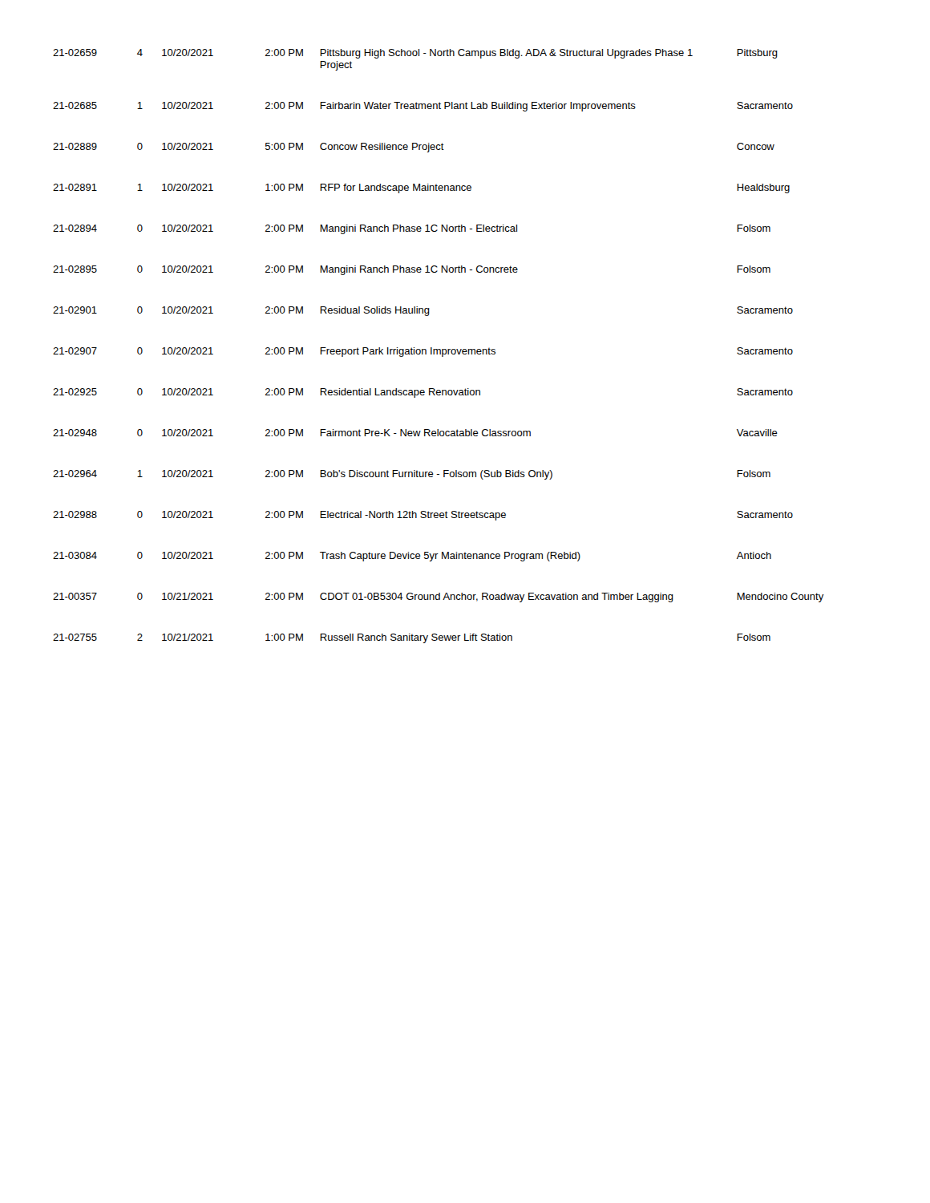| 21-02659 | 4 | 10/20/2021 | 2:00 PM | Pittsburg High School - North Campus Bldg. ADA & Structural Upgrades Phase 1 Project | Pittsburg |
| 21-02685 | 1 | 10/20/2021 | 2:00 PM | Fairbarin Water Treatment Plant Lab Building Exterior Improvements | Sacramento |
| 21-02889 | 0 | 10/20/2021 | 5:00 PM | Concow Resilience Project | Concow |
| 21-02891 | 1 | 10/20/2021 | 1:00 PM | RFP for Landscape Maintenance | Healdsburg |
| 21-02894 | 0 | 10/20/2021 | 2:00 PM | Mangini Ranch Phase 1C North - Electrical | Folsom |
| 21-02895 | 0 | 10/20/2021 | 2:00 PM | Mangini Ranch Phase 1C North - Concrete | Folsom |
| 21-02901 | 0 | 10/20/2021 | 2:00 PM | Residual Solids Hauling | Sacramento |
| 21-02907 | 0 | 10/20/2021 | 2:00 PM | Freeport Park Irrigation Improvements | Sacramento |
| 21-02925 | 0 | 10/20/2021 | 2:00 PM | Residential Landscape Renovation | Sacramento |
| 21-02948 | 0 | 10/20/2021 | 2:00 PM | Fairmont Pre-K - New Relocatable Classroom | Vacaville |
| 21-02964 | 1 | 10/20/2021 | 2:00 PM | Bob's Discount Furniture - Folsom (Sub Bids Only) | Folsom |
| 21-02988 | 0 | 10/20/2021 | 2:00 PM | Electrical -North 12th Street Streetscape | Sacramento |
| 21-03084 | 0 | 10/20/2021 | 2:00 PM | Trash Capture Device 5yr Maintenance Program (Rebid) | Antioch |
| 21-00357 | 0 | 10/21/2021 | 2:00 PM | CDOT 01-0B5304 Ground Anchor, Roadway Excavation and Timber Lagging | Mendocino County |
| 21-02755 | 2 | 10/21/2021 | 1:00 PM | Russell Ranch Sanitary Sewer Lift Station | Folsom |